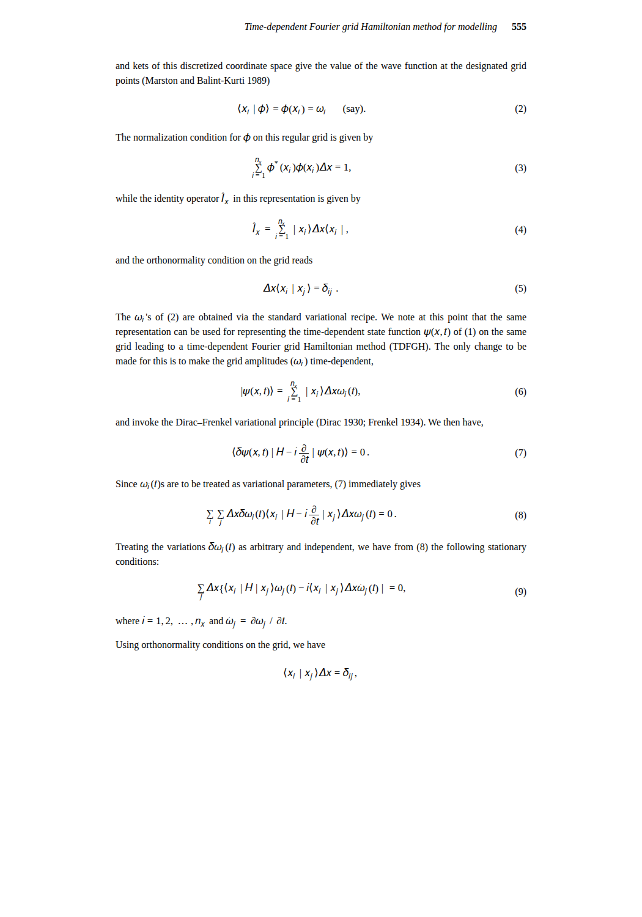Time-dependent Fourier grid Hamiltonian method for modelling555
and kets of this discretized coordinate space give the value of the wave function at the designated grid points (Marston and Balint-Kurti 1989)
⟨xi|ϕ⟩ = ϕ(xi) = ωi (say). (2)
The normalization condition for ϕ on this regular grid is given by
∑ i=1 nx ϕ*(xi) ϕ(xi) Δx = 1 , (3)
while the identity operator Îx in this representation is given by
Îx = ∑ i=1 nx |xi⟩ Δx ⟨xi| , (4)
and the orthonormality condition on the grid reads
Δx ⟨xi|xj⟩ = δij . (5)
The ωi's of (2) are obtained via the standard variational recipe. We note at this point that the same representation can be used for representing the time-dependent state function ψ(x,t) of (1) on the same grid leading to a time-dependent Fourier grid Hamiltonian method (TDFGH). The only change to be made for this is to make the grid amplitudes (ωi) time-dependent,
|ψ(x,t)⟩ = ∑ i=1 nx |xi⟩ Δx ωi(t) , (6)
and invoke the Dirac–Frenkel variational principle (Dirac 1930; Frenkel 1934). We then have,
⟨ δψ(x,t) | H−i ∂∂t | ψ(x,t) ⟩ = 0 . (7)
Since ωi(t)s are to be treated as variational parameters, (7) immediately gives
∑i ∑j Δx δωi(t) ⟨ xi | H−i ∂∂t | xj ⟩ Δx ωj(t) = 0 . (8)
Treating the variations δωi(t) as arbitrary and independent, we have from (8) the following stationary conditions:
∑j Δx { ⟨xi|H|xj⟩ ωj(t) − i ⟨xi|xj⟩ Δx ω˙j(t) | = 0 , (9)
where i=1,2,…,nx and ω˙j=∂ωj/∂t.
Using orthonormality conditions on the grid, we have
⟨xi|xj⟩ Δx = δij ,